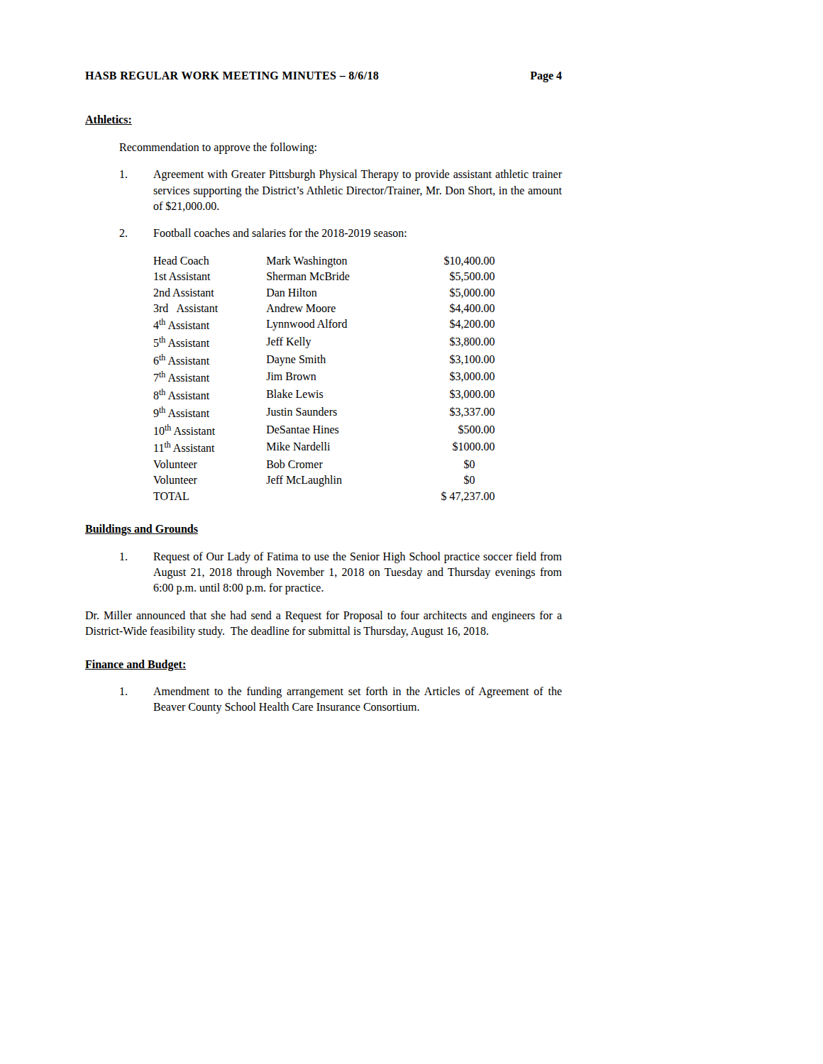HASB REGULAR WORK MEETING MINUTES – 8/6/18 Page 4
Athletics:
Recommendation to approve the following:
1. Agreement with Greater Pittsburgh Physical Therapy to provide assistant athletic trainer services supporting the District’s Athletic Director/Trainer, Mr. Don Short, in the amount of $21,000.00.
2. Football coaches and salaries for the 2018-2019 season:
| Head Coach | Mark Washington | $10,400.00 |
| 1st Assistant | Sherman McBride | $5,500.00 |
| 2nd Assistant | Dan Hilton | $5,000.00 |
| 3rd Assistant | Andrew Moore | $4,400.00 |
| 4 th Assistant | Lynnwood Alford | $4,200.00 |
| 5 th Assistant | Jeff Kelly | $3,800.00 |
| 6 th Assistant | Dayne Smith | $3,100.00 |
| 7 th Assistant | Jim Brown | $3,000.00 |
| 8 th Assistant | Blake Lewis | $3,000.00 |
| 9 th Assistant | Justin Saunders | $3,337.00 |
| 10 th Assistant | DeSantae Hines | $500.00 |
| 11 th Assistant | Mike Nardelli | $1000.00 |
| Volunteer | Bob Cromer | $0 |
| Volunteer | Jeff McLaughlin | $0 |
| TOTAL | | $ 47,237.00 |
Buildings and Grounds
1. Request of Our Lady of Fatima to use the Senior High School practice soccer field from August 21, 2018 through November 1, 2018 on Tuesday and Thursday evenings from 6:00 p.m. until 8:00 p.m. for practice.
Dr. Miller announced that she had send a Request for Proposal to four architects and engineers for a District-Wide feasibility study. The deadline for submittal is Thursday, August 16, 2018.
Finance and Budget:
1. Amendment to the funding arrangement set forth in the Articles of Agreement of the Beaver County School Health Care Insurance Consortium.